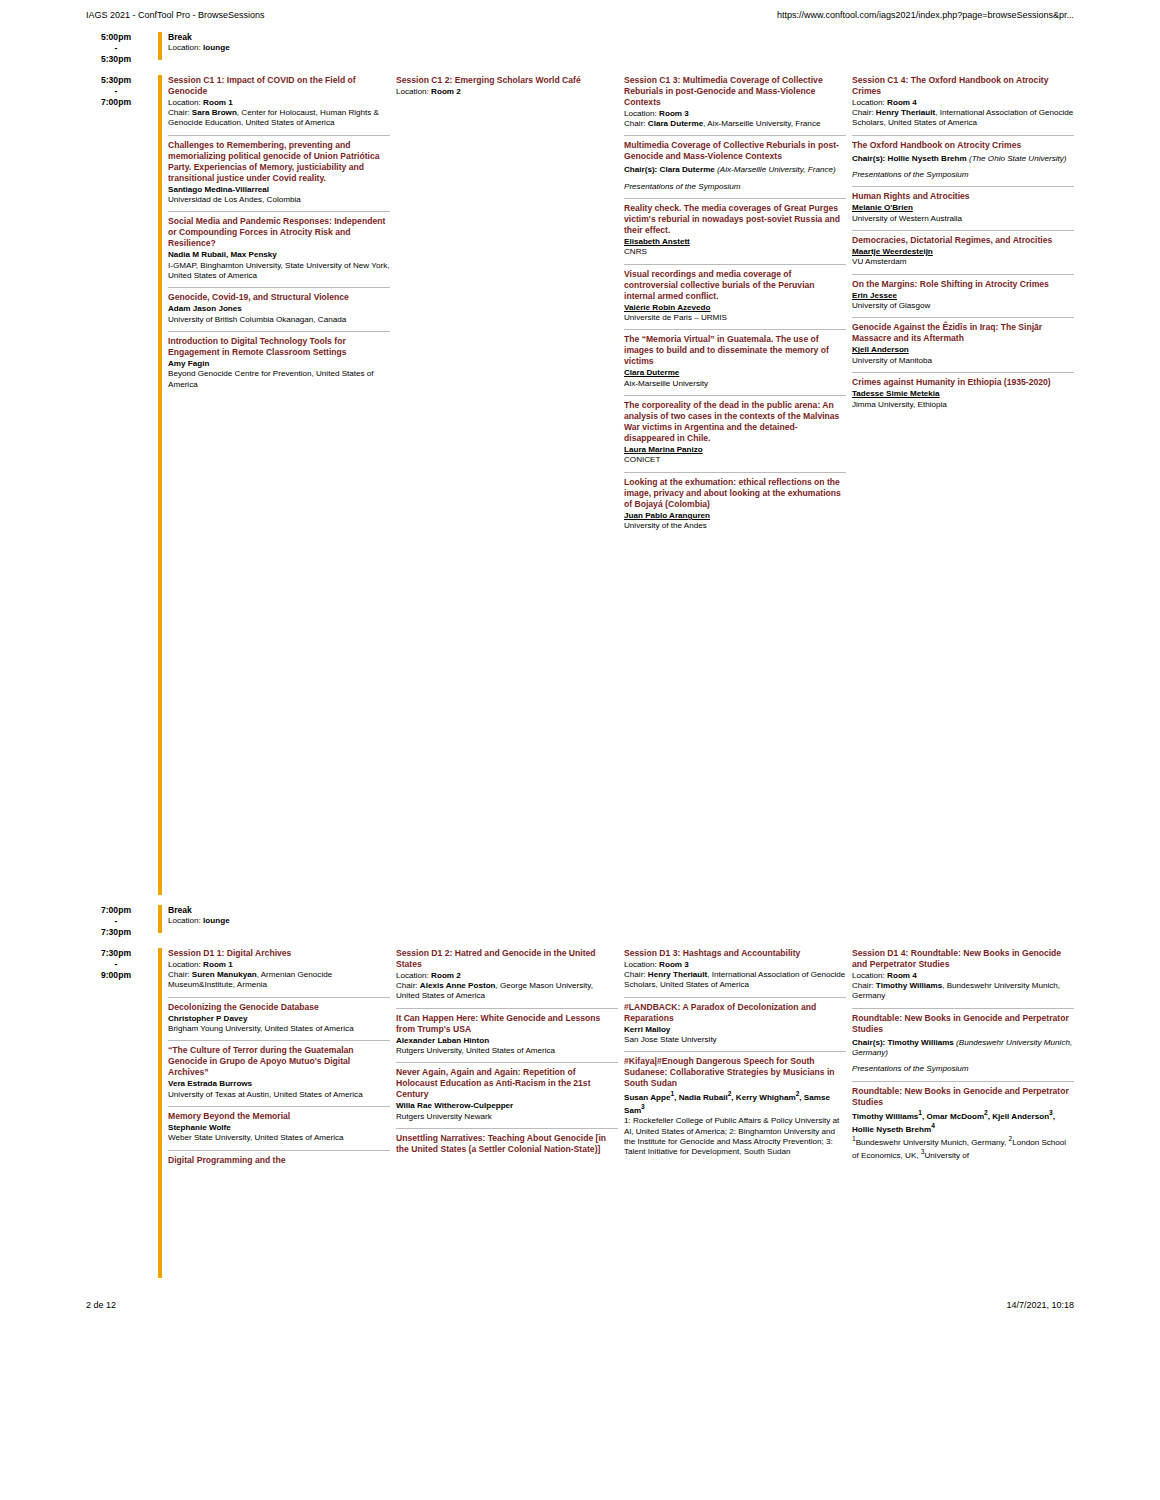IAGS 2021 - ConfTool Pro - BrowseSessions
https://www.conftool.com/iags2021/index.php?page=browseSessions&pr...
| 5:00pm - 5:30pm | | Break Location: lounge |
| 5:30pm - 7:00pm | | Session C1 1: Impact of COVID on the Field of Genocide Location: Room 1 Chair: Sara Brown , Center for Holocaust, Human Rights & Genocide Education, United States of America Challenges to Remembering, preventing and memorializing political genocide of Union Patriótica Party. Experiencias of Memory, justiciability and transitional justice under Covid reality. Santiago Medina-Villarreal Universidad de Los Andes, Colombia Social Media and Pandemic Responses: Independent or Compounding Forces in Atrocity Risk and Resilience? Nadia M Rubaii, Max Pensky I-GMAP, Binghamton University, State University of New York, United States of America Genocide, Covid-19, and Structural Violence Adam Jason Jones University of British Columbia Okanagan, Canada Introduction to Digital Technology Tools for Engagement in Remote Classroom Settings Amy Fagin Beyond Genocide Centre for Prevention, United States of America | Session C1 2: Emerging Scholars World Café Location: Room 2 | Session C1 3: Multimedia Coverage of Collective Reburials in post-Genocide and Mass-Violence Contexts Location: Room 3 Chair: Clara Duterme , Aix-Marseille University, France Multimedia Coverage of Collective Reburials in post-Genocide and Mass-Violence Contexts Chair(s): Clara Duterme (Aix-Marseille University, France) Presentations of the Symposium Reality check. The media coverages of Great Purges victim's reburial in nowadays post-soviet Russia and their effect. Elisabeth Anstett CNRS Visual recordings and media coverage of controversial collective burials of the Peruvian internal armed conflict. Valérie Robin Azevedo Université de Paris – URMIS The “Memoria Virtual” in Guatemala. The use of images to build and to disseminate the memory of victims Clara Duterme Aix-Marseille University The corporeality of the dead in the public arena: An analysis of two cases in the contexts of the Malvinas War victims in Argentina and the detained-disappeared in Chile. Laura Marina Panizo CONICET Looking at the exhumation: ethical reflections on the image, privacy and about looking at the exhumations of Bojayá (Colombia) Juan Pablo Aranguren University of the Andes | Session C1 4: The Oxford Handbook on Atrocity Crimes Location: Room 4 Chair: Henry Theriault , International Association of Genocide Scholars, United States of America The Oxford Handbook on Atrocity Crimes Chair(s): Hollie Nyseth Brehm (The Ohio State University) Presentations of the Symposium Human Rights and Atrocities Melanie O'Brien University of Western Australia Democracies, Dictatorial Regimes, and Atrocities Maartje Weerdesteijn VU Amsterdam On the Margins: Role Shifting in Atrocity Crimes Erin Jessee University of Glasgow Genocide Against the Êzidîs in Iraq: The Sinjār Massacre and its Aftermath Kjell Anderson University of Manitoba Crimes against Humanity in Ethiopia (1935-2020) Tadesse Simie Metekia Jimma University, Ethiopia |
| 7:00pm - 7:30pm | | Break Location: lounge |
| 7:30pm - 9:00pm | | Session D1 1: Digital Archives Location: Room 1 Chair: Suren Manukyan , Armenian Genocide Museum&Institute, Armenia Decolonizing the Genocide Database Christopher P Davey Brigham Young University, United States of America “The Culture of Terror during the Guatemalan Genocide in Grupo de Apoyo Mutuo's Digital Archives” Vera Estrada Burrows University of Texas at Austin, United States of America Memory Beyond the Memorial Stephanie Wolfe Weber State University, United States of America Digital Programming and the | Session D1 2: Hatred and Genocide in the United States Location: Room 2 Chair: Alexis Anne Poston , George Mason University, United States of America It Can Happen Here: White Genocide and Lessons from Trump's USA Alexander Laban Hinton Rutgers University, United States of America Never Again, Again and Again: Repetition of Holocaust Education as Anti-Racism in the 21st Century Willa Rae Witherow-Culpepper Rutgers University Newark Unsettling Narratives: Teaching About Genocide [in the United States (a Settler Colonial Nation-State)] | Session D1 3: Hashtags and Accountability Location: Room 3 Chair: Henry Theriault , International Association of Genocide Scholars, United States of America #LANDBACK: A Paradox of Decolonization and Reparations Kerri Malloy San Jose State University #Kifaya/#Enough Dangerous Speech for South Sudanese: Collaborative Strategies by Musicians in South Sudan Susan Appe 1 , Nadia Rubaii 2 , Kerry Whigham 2 , Samse Sam 3 1: Rockefeller College of Public Affairs & Policy University at Al, United States of America; 2: Binghamton University and the Institute for Genocide and Mass Atrocity Prevention; 3: Talent Initiative for Development, South Sudan | Session D1 4: Roundtable: New Books in Genocide and Perpetrator Studies Location: Room 4 Chair: Timothy Williams , Bundeswehr University Munich, Germany Roundtable: New Books in Genocide and Perpetrator Studies Chair(s): Timothy Williams (Bundeswehr University Munich, Germany) Presentations of the Symposium Roundtable: New Books in Genocide and Perpetrator Studies Timothy Williams 1 , Omar McDoom 2 , Kjell Anderson 3 , Hollie Nyseth Brehm 4 1 Bundeswehr University Munich, Germany, 2 London School of Economics, UK, 3 University of |
2 de 12
14/7/2021, 10:18